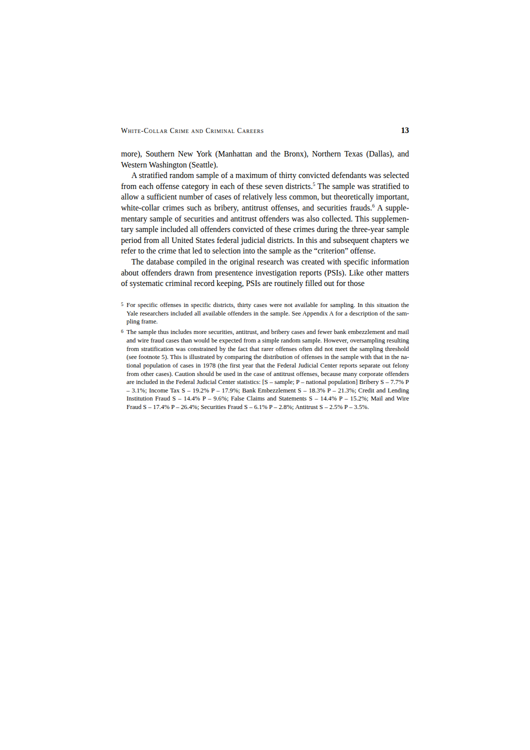White-Collar Crime and Criminal Careers 13
more), Southern New York (Manhattan and the Bronx), Northern Texas (Dallas), and Western Washington (Seattle).
A stratified random sample of a maximum of thirty convicted defendants was selected from each offense category in each of these seven districts.5 The sample was stratified to allow a sufficient number of cases of relatively less common, but theoretically important, white-collar crimes such as bribery, antitrust offenses, and securities frauds.6 A supplementary sample of securities and antitrust offenders was also collected. This supplementary sample included all offenders convicted of these crimes during the three-year sample period from all United States federal judicial districts. In this and subsequent chapters we refer to the crime that led to selection into the sample as the “criterion” offense.
The database compiled in the original research was created with specific information about offenders drawn from presentence investigation reports (PSIs). Like other matters of systematic criminal record keeping, PSIs are routinely filled out for those
5 For specific offenses in specific districts, thirty cases were not available for sampling. In this situation the Yale researchers included all available offenders in the sample. See Appendix A for a description of the sampling frame.
6 The sample thus includes more securities, antitrust, and bribery cases and fewer bank embezzlement and mail and wire fraud cases than would be expected from a simple random sample. However, oversampling resulting from stratification was constrained by the fact that rarer offenses often did not meet the sampling threshold (see footnote 5). This is illustrated by comparing the distribution of offenses in the sample with that in the national population of cases in 1978 (the first year that the Federal Judicial Center reports separate out felony from other cases). Caution should be used in the case of antitrust offenses, because many corporate offenders are included in the Federal Judicial Center statistics: [S – sample; P – national population] Bribery S – 7.7% P – 3.1%; Income Tax S – 19.2% P – 17.9%; Bank Embezzlement S – 18.3% P – 21.3%; Credit and Lending Institution Fraud S – 14.4% P – 9.6%; False Claims and Statements S – 14.4% P – 15.2%; Mail and Wire Fraud S – 17.4% P – 26.4%; Securities Fraud S – 6.1% P – 2.8%; Antitrust S – 2.5% P – 3.5%.